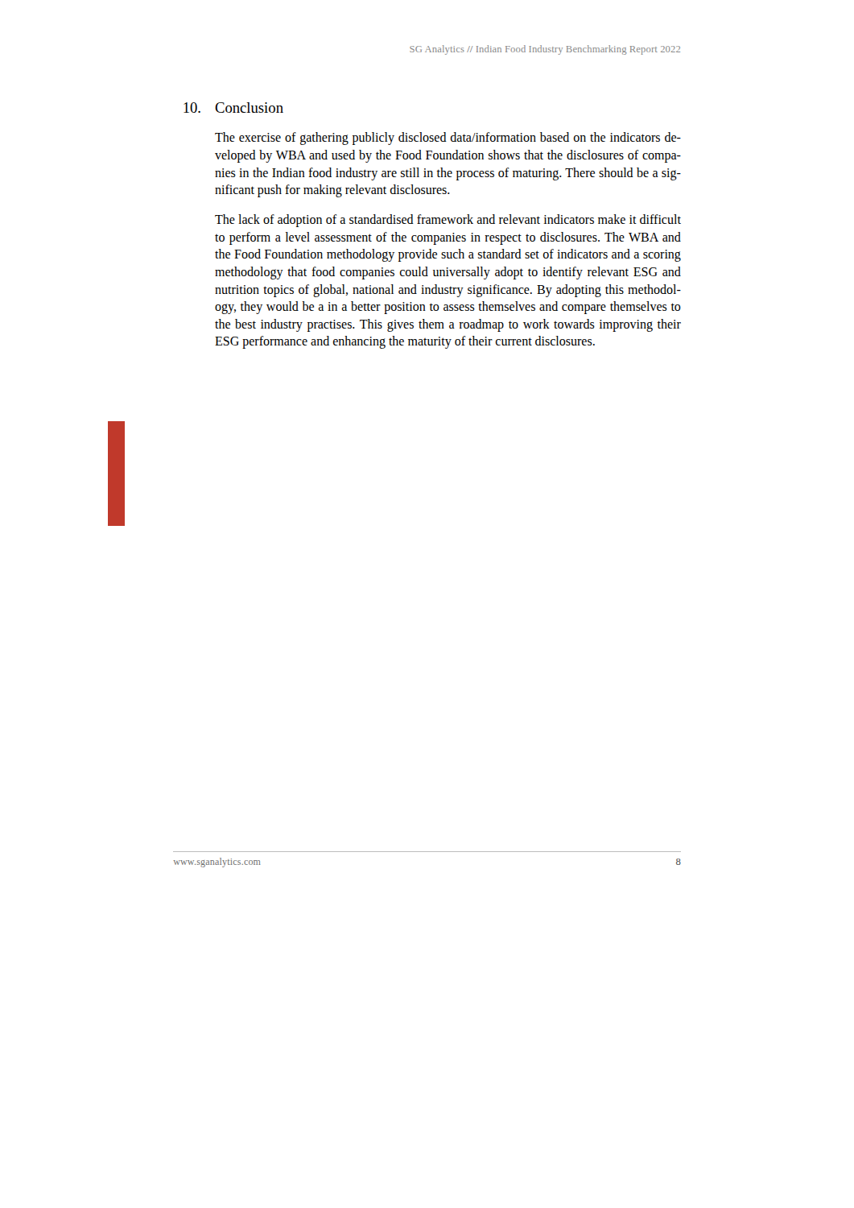SG Analytics // Indian Food Industry Benchmarking Report 2022
10. Conclusion
The exercise of gathering publicly disclosed data/information based on the indicators developed by WBA and used by the Food Foundation shows that the disclosures of companies in the Indian food industry are still in the process of maturing. There should be a significant push for making relevant disclosures.
The lack of adoption of a standardised framework and relevant indicators make it difficult to perform a level assessment of the companies in respect to disclosures. The WBA and the Food Foundation methodology provide such a standard set of indicators and a scoring methodology that food companies could universally adopt to identify relevant ESG and nutrition topics of global, national and industry significance. By adopting this methodology, they would be a in a better position to assess themselves and compare themselves to the best industry practises. This gives them a roadmap to work towards improving their ESG performance and enhancing the maturity of their current disclosures.
www.sganalytics.com 8